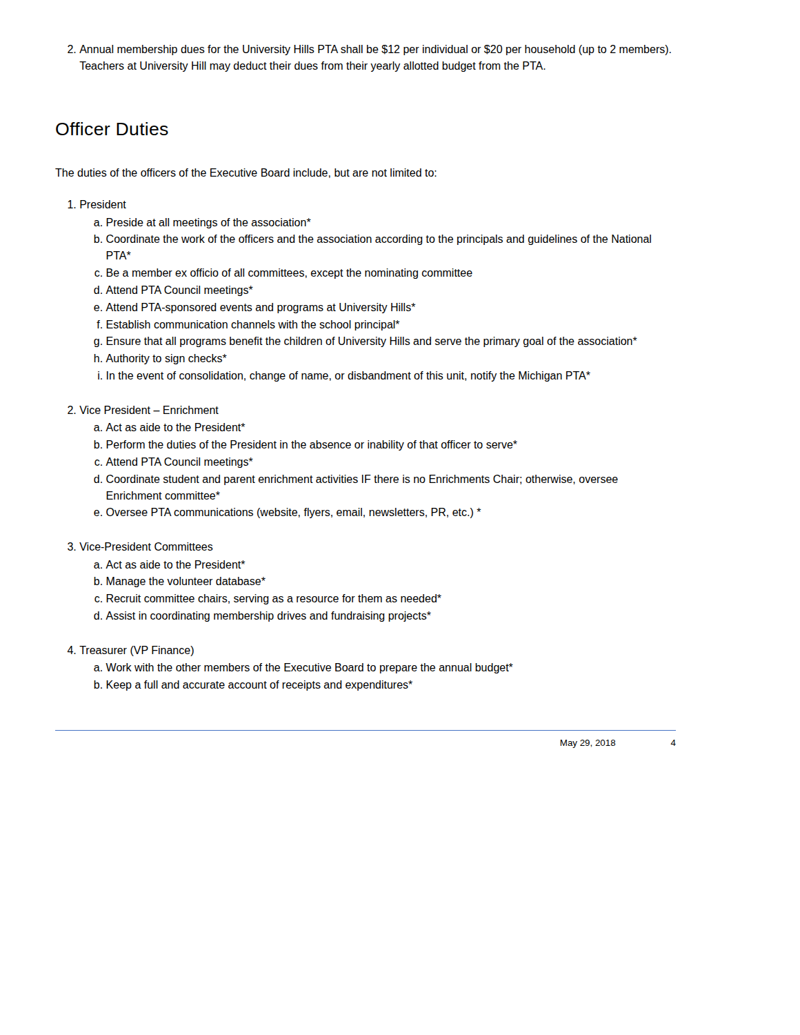Annual membership dues for the University Hills PTA shall be $12 per individual or $20 per household (up to 2 members). Teachers at University Hill may deduct their dues from their yearly allotted budget from the PTA.
Officer Duties
The duties of the officers of the Executive Board include, but are not limited to:
President
Preside at all meetings of the association*
Coordinate the work of the officers and the association according to the principals and guidelines of the National PTA*
Be a member ex officio of all committees, except the nominating committee
Attend PTA Council meetings*
Attend PTA-sponsored events and programs at University Hills*
Establish communication channels with the school principal*
Ensure that all programs benefit the children of University Hills and serve the primary goal of the association*
Authority to sign checks*
In the event of consolidation, change of name, or disbandment of this unit, notify the Michigan PTA*
Vice President – Enrichment
Act as aide to the President*
Perform the duties of the President in the absence or inability of that officer to serve*
Attend PTA Council meetings*
Coordinate student and parent enrichment activities IF there is no Enrichments Chair; otherwise, oversee Enrichment committee*
Oversee PTA communications (website, flyers, email, newsletters, PR, etc.) *
Vice-President Committees
Act as aide to the President*
Manage the volunteer database*
Recruit committee chairs, serving as a resource for them as needed*
Assist in coordinating membership drives and fundraising projects*
Treasurer (VP Finance)
Work with the other members of the Executive Board to prepare the annual budget*
Keep a full and accurate account of receipts and expenditures*
May 29, 2018 4